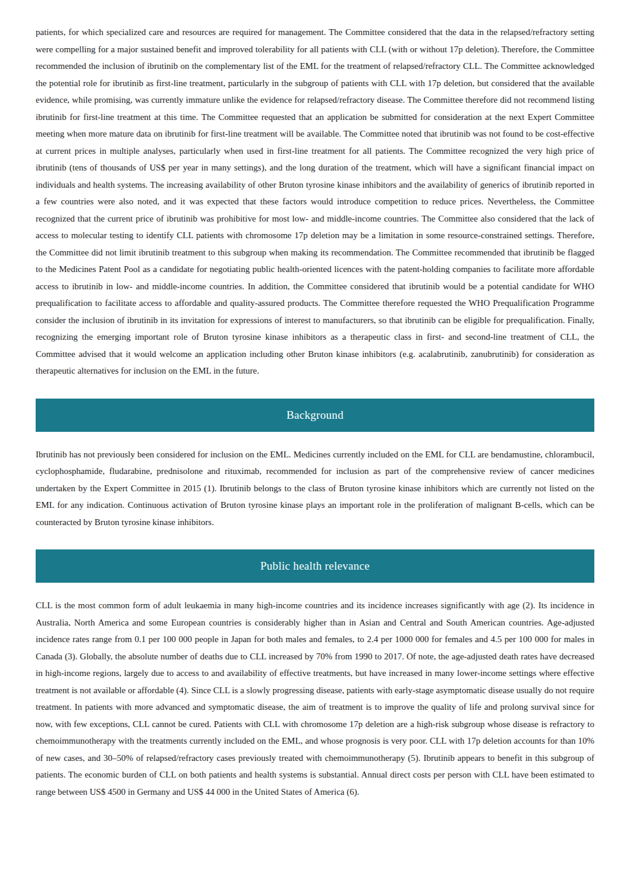patients, for which specialized care and resources are required for management. The Committee considered that the data in the relapsed/refractory setting were compelling for a major sustained benefit and improved tolerability for all patients with CLL (with or without 17p deletion). Therefore, the Committee recommended the inclusion of ibrutinib on the complementary list of the EML for the treatment of relapsed/refractory CLL. The Committee acknowledged the potential role for ibrutinib as first-line treatment, particularly in the subgroup of patients with CLL with 17p deletion, but considered that the available evidence, while promising, was currently immature unlike the evidence for relapsed/refractory disease. The Committee therefore did not recommend listing ibrutinib for first-line treatment at this time. The Committee requested that an application be submitted for consideration at the next Expert Committee meeting when more mature data on ibrutinib for first-line treatment will be available. The Committee noted that ibrutinib was not found to be cost-effective at current prices in multiple analyses, particularly when used in first-line treatment for all patients. The Committee recognized the very high price of ibrutinib (tens of thousands of US$ per year in many settings), and the long duration of the treatment, which will have a significant financial impact on individuals and health systems. The increasing availability of other Bruton tyrosine kinase inhibitors and the availability of generics of ibrutinib reported in a few countries were also noted, and it was expected that these factors would introduce competition to reduce prices. Nevertheless, the Committee recognized that the current price of ibrutinib was prohibitive for most low- and middle-income countries. The Committee also considered that the lack of access to molecular testing to identify CLL patients with chromosome 17p deletion may be a limitation in some resource-constrained settings. Therefore, the Committee did not limit ibrutinib treatment to this subgroup when making its recommendation. The Committee recommended that ibrutinib be flagged to the Medicines Patent Pool as a candidate for negotiating public health-oriented licences with the patent-holding companies to facilitate more affordable access to ibrutinib in low- and middle-income countries. In addition, the Committee considered that ibrutinib would be a potential candidate for WHO prequalification to facilitate access to affordable and quality-assured products. The Committee therefore requested the WHO Prequalification Programme consider the inclusion of ibrutinib in its invitation for expressions of interest to manufacturers, so that ibrutinib can be eligible for prequalification. Finally, recognizing the emerging important role of Bruton tyrosine kinase inhibitors as a therapeutic class in first- and second-line treatment of CLL, the Committee advised that it would welcome an application including other Bruton kinase inhibitors (e.g. acalabrutinib, zanubrutinib) for consideration as therapeutic alternatives for inclusion on the EML in the future.
Background
Ibrutinib has not previously been considered for inclusion on the EML. Medicines currently included on the EML for CLL are bendamustine, chlorambucil, cyclophosphamide, fludarabine, prednisolone and rituximab, recommended for inclusion as part of the comprehensive review of cancer medicines undertaken by the Expert Committee in 2015 (1). Ibrutinib belongs to the class of Bruton tyrosine kinase inhibitors which are currently not listed on the EML for any indication. Continuous activation of Bruton tyrosine kinase plays an important role in the proliferation of malignant B-cells, which can be counteracted by Bruton tyrosine kinase inhibitors.
Public health relevance
CLL is the most common form of adult leukaemia in many high-income countries and its incidence increases significantly with age (2). Its incidence in Australia, North America and some European countries is considerably higher than in Asian and Central and South American countries. Age-adjusted incidence rates range from 0.1 per 100 000 people in Japan for both males and females, to 2.4 per 1000 000 for females and 4.5 per 100 000 for males in Canada (3). Globally, the absolute number of deaths due to CLL increased by 70% from 1990 to 2017. Of note, the age-adjusted death rates have decreased in high-income regions, largely due to access to and availability of effective treatments, but have increased in many lower-income settings where effective treatment is not available or affordable (4). Since CLL is a slowly progressing disease, patients with early-stage asymptomatic disease usually do not require treatment. In patients with more advanced and symptomatic disease, the aim of treatment is to improve the quality of life and prolong survival since for now, with few exceptions, CLL cannot be cured. Patients with CLL with chromosome 17p deletion are a high-risk subgroup whose disease is refractory to chemoimmunotherapy with the treatments currently included on the EML, and whose prognosis is very poor. CLL with 17p deletion accounts for than 10% of new cases, and 30–50% of relapsed/refractory cases previously treated with chemoimmunotherapy (5). Ibrutinib appears to benefit in this subgroup of patients. The economic burden of CLL on both patients and health systems is substantial. Annual direct costs per person with CLL have been estimated to range between US$ 4500 in Germany and US$ 44 000 in the United States of America (6).